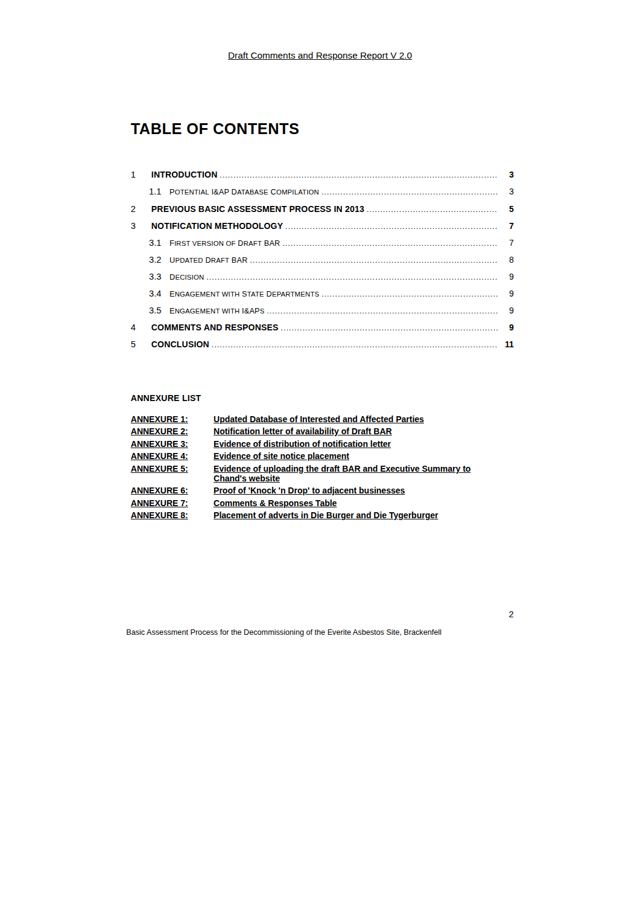Draft Comments and Response Report V 2.0
TABLE OF CONTENTS
1 Introduction ........................................................................................................................... 3
1.1 POTENTIAL I&AP DATABASE COMPILATION ................................................................................. 3
2 Previous Basic Assessment Process in 2013 ....................................................................... 5
3 Notification Methodology ................................................................................................... 7
3.1 FIRST VERSION OF DRAFT BAR ....................................................................................................... 7
3.2 UPDATED DRAFT BAR ................................................................................................................. 8
3.3 DECISION ................................................................................................................................. 9
3.4 ENGAGEMENT WITH STATE DEPARTMENTS ......................................................................... 9
3.5 ENGAGEMENT WITH I&APS ......................................................................................................... 9
4 Comments and Responses ................................................................................................... 9
5 Conclusion ............................................................................................................................. 11
ANNEXURE LIST
| ANNEXURE 1: | Updated Database of Interested and Affected Parties |
| ANNEXURE 2: | Notification letter of availability of Draft BAR |
| ANNEXURE 3: | Evidence of distribution of notification letter |
| ANNEXURE 4: | Evidence of site notice placement |
| ANNEXURE 5: | Evidence of uploading the draft BAR and Executive Summary to Chand's website |
| ANNEXURE 6: | Proof of 'Knock 'n Drop' to adjacent businesses |
| ANNEXURE 7: | Comments & Responses Table |
| ANNEXURE 8: | Placement of adverts in Die Burger and Die Tygerburger |
2
Basic Assessment Process for the Decommissioning of the Everite Asbestos Site, Brackenfell